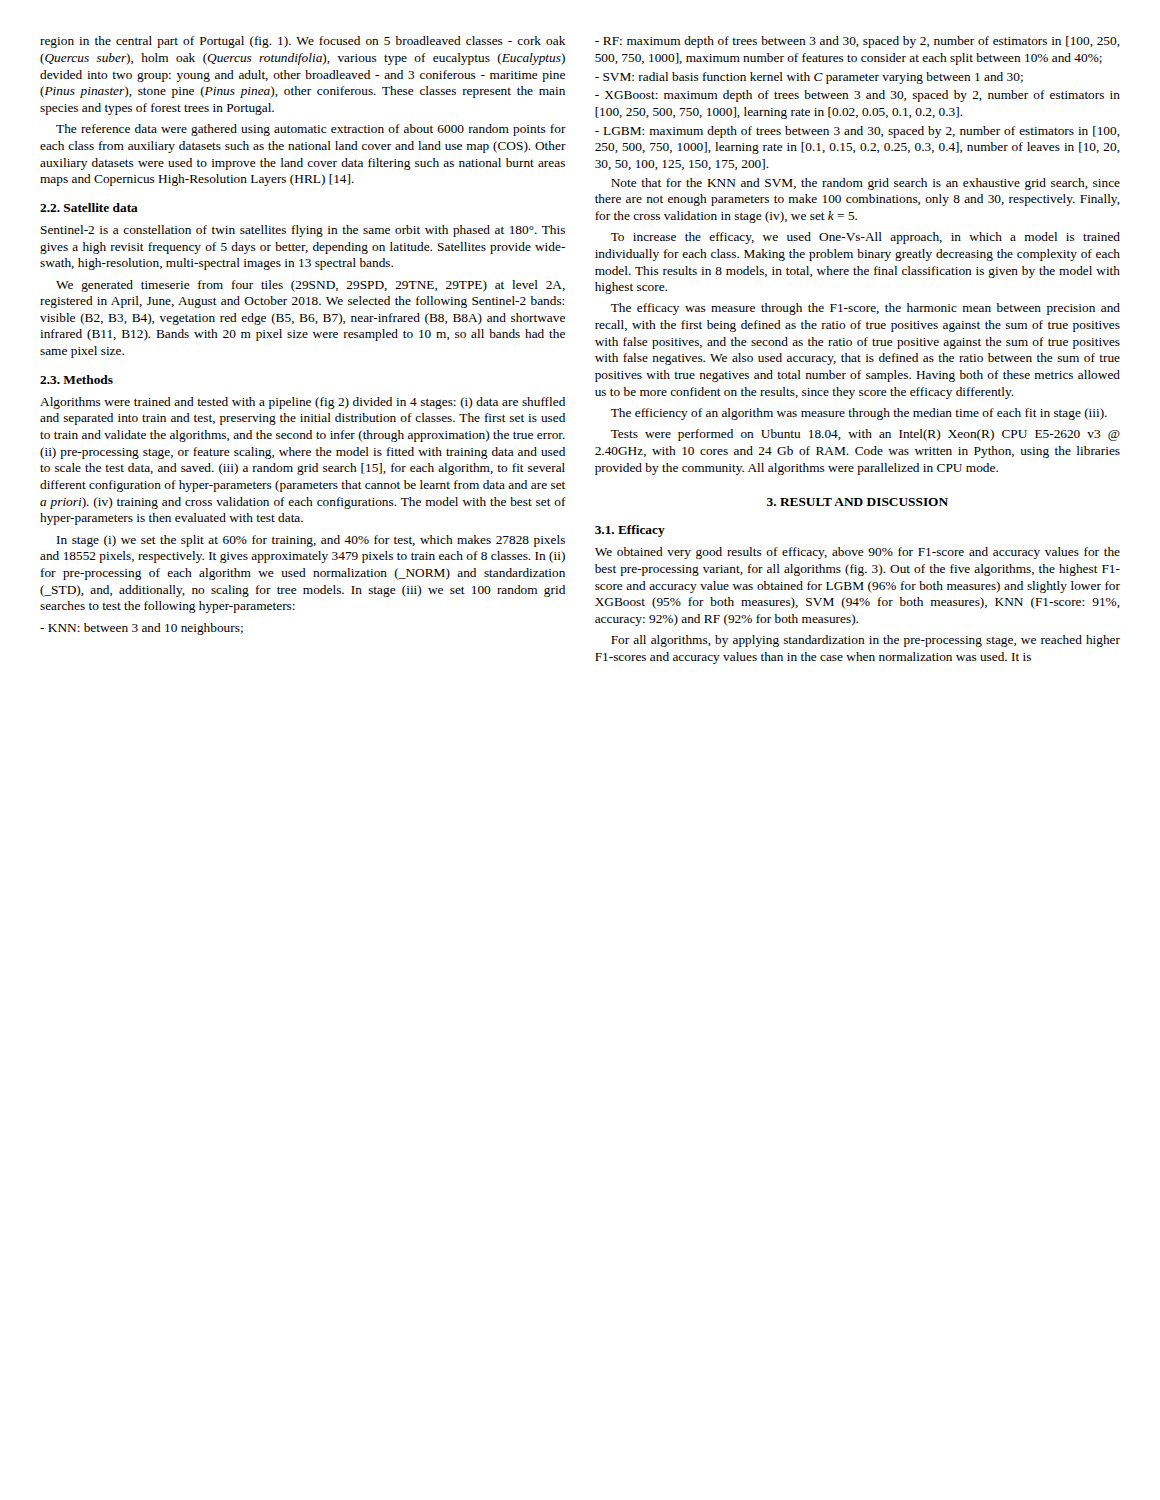region in the central part of Portugal (fig. 1). We focused on 5 broadleaved classes - cork oak (Quercus suber), holm oak (Quercus rotundifolia), various type of eucalyptus (Eucalyptus) devided into two group: young and adult, other broadleaved - and 3 coniferous - maritime pine (Pinus pinaster), stone pine (Pinus pinea), other coniferous. These classes represent the main species and types of forest trees in Portugal.
The reference data were gathered using automatic extraction of about 6000 random points for each class from auxiliary datasets such as the national land cover and land use map (COS). Other auxiliary datasets were used to improve the land cover data filtering such as national burnt areas maps and Copernicus High-Resolution Layers (HRL) [14].
2.2. Satellite data
Sentinel-2 is a constellation of twin satellites flying in the same orbit with phased at 180°. This gives a high revisit frequency of 5 days or better, depending on latitude. Satellites provide wide-swath, high-resolution, multi-spectral images in 13 spectral bands.
We generated timeserie from four tiles (29SND, 29SPD, 29TNE, 29TPE) at level 2A, registered in April, June, August and October 2018. We selected the following Sentinel-2 bands: visible (B2, B3, B4), vegetation red edge (B5, B6, B7), near-infrared (B8, B8A) and shortwave infrared (B11, B12). Bands with 20 m pixel size were resampled to 10 m, so all bands had the same pixel size.
2.3. Methods
Algorithms were trained and tested with a pipeline (fig 2) divided in 4 stages: (i) data are shuffled and separated into train and test, preserving the initial distribution of classes. The first set is used to train and validate the algorithms, and the second to infer (through approximation) the true error. (ii) pre-processing stage, or feature scaling, where the model is fitted with training data and used to scale the test data, and saved. (iii) a random grid search [15], for each algorithm, to fit several different configuration of hyper-parameters (parameters that cannot be learnt from data and are set a priori). (iv) training and cross validation of each configurations. The model with the best set of hyper-parameters is then evaluated with test data.
In stage (i) we set the split at 60% for training, and 40% for test, which makes 27828 pixels and 18552 pixels, respectively. It gives approximately 3479 pixels to train each of 8 classes. In (ii) for pre-processing of each algorithm we used normalization (_NORM) and standardization (_STD), and, additionally, no scaling for tree models. In stage (iii) we set 100 random grid searches to test the following hyper-parameters:
- KNN: between 3 and 10 neighbours;
- RF: maximum depth of trees between 3 and 30, spaced by 2, number of estimators in [100, 250, 500, 750, 1000], maximum number of features to consider at each split between 10% and 40%;
- SVM: radial basis function kernel with C parameter varying between 1 and 30;
- XGBoost: maximum depth of trees between 3 and 30, spaced by 2, number of estimators in [100, 250, 500, 750, 1000], learning rate in [0.02, 0.05, 0.1, 0.2, 0.3].
- LGBM: maximum depth of trees between 3 and 30, spaced by 2, number of estimators in [100, 250, 500, 750, 1000], learning rate in [0.1, 0.15, 0.2, 0.25, 0.3, 0.4], number of leaves in [10, 20, 30, 50, 100, 125, 150, 175, 200].
Note that for the KNN and SVM, the random grid search is an exhaustive grid search, since there are not enough parameters to make 100 combinations, only 8 and 30, respectively. Finally, for the cross validation in stage (iv), we set k = 5.
To increase the efficacy, we used One-Vs-All approach, in which a model is trained individually for each class. Making the problem binary greatly decreasing the complexity of each model. This results in 8 models, in total, where the final classification is given by the model with highest score.
The efficacy was measure through the F1-score, the harmonic mean between precision and recall, with the first being defined as the ratio of true positives against the sum of true positives with false positives, and the second as the ratio of true positive against the sum of true positives with false negatives. We also used accuracy, that is defined as the ratio between the sum of true positives with true negatives and total number of samples. Having both of these metrics allowed us to be more confident on the results, since they score the efficacy differently.
The efficiency of an algorithm was measure through the median time of each fit in stage (iii).
Tests were performed on Ubuntu 18.04, with an Intel(R) Xeon(R) CPU E5-2620 v3 @ 2.40GHz, with 10 cores and 24 Gb of RAM. Code was written in Python, using the libraries provided by the community. All algorithms were parallelized in CPU mode.
3. RESULT AND DISCUSSION
3.1. Efficacy
We obtained very good results of efficacy, above 90% for F1-score and accuracy values for the best pre-processing variant, for all algorithms (fig. 3). Out of the five algorithms, the highest F1-score and accuracy value was obtained for LGBM (96% for both measures) and slightly lower for XGBoost (95% for both measures), SVM (94% for both measures), KNN (F1-score: 91%, accuracy: 92%) and RF (92% for both measures).
For all algorithms, by applying standardization in the pre-processing stage, we reached higher F1-scores and accuracy values than in the case when normalization was used. It is